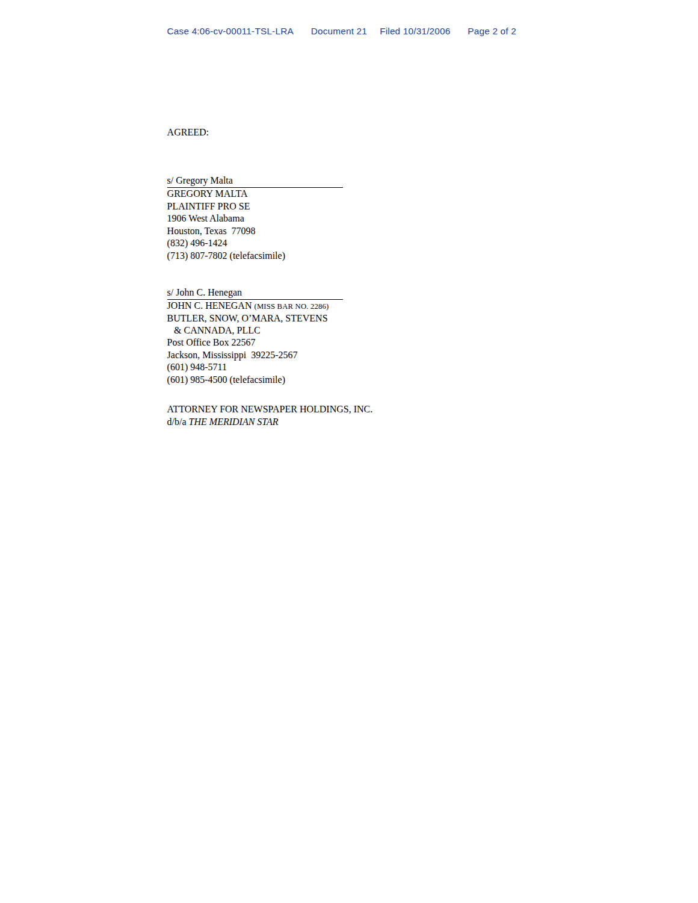Case 4:06-cv-00011-TSL-LRA Document 21 Filed 10/31/2006 Page 2 of 2
AGREED:
s/ Gregory Malta
GREGORY MALTA
PLAINTIFF PRO SE
1906 West Alabama
Houston, Texas 77098
(832) 496-1424
(713) 807-7802 (telefacsimile)
s/ John C. Henegan
JOHN C. HENEGAN (MISS BAR NO. 2286)
BUTLER, SNOW, O’MARA, STEVENS
& CANNADA, PLLC
Post Office Box 22567
Jackson, Mississippi 39225-2567
(601) 948-5711
(601) 985-4500 (telefacsimile)
ATTORNEY FOR NEWSPAPER HOLDINGS, INC.
d/b/a THE MERIDIAN STAR